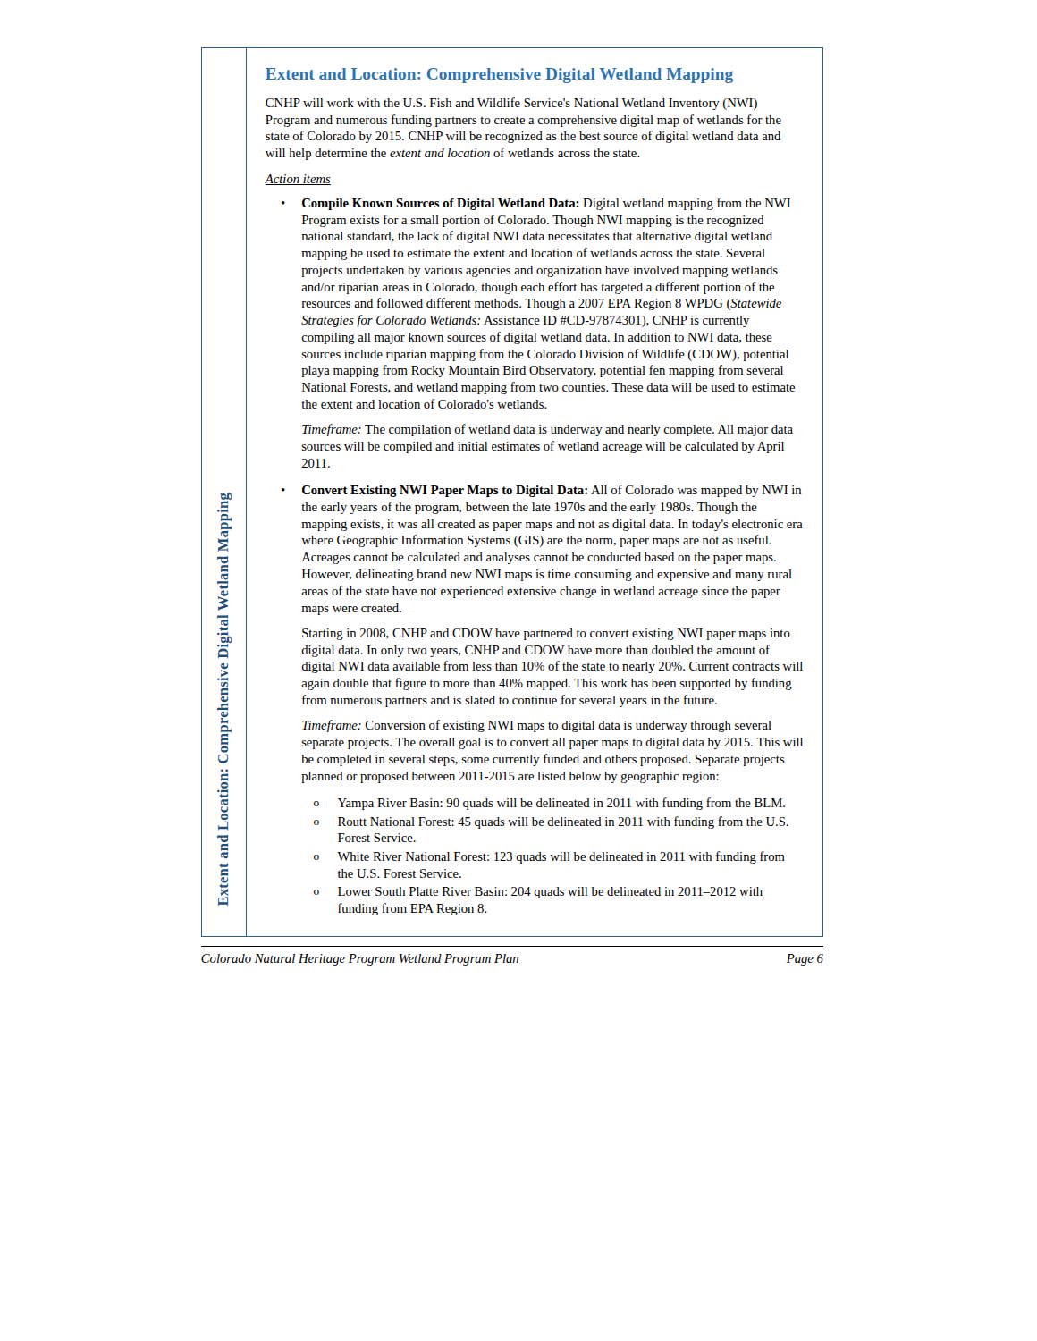Extent and Location: Comprehensive Digital Wetland Mapping
Extent and Location: Comprehensive Digital Wetland Mapping
CNHP will work with the U.S. Fish and Wildlife Service's National Wetland Inventory (NWI) Program and numerous funding partners to create a comprehensive digital map of wetlands for the state of Colorado by 2015. CNHP will be recognized as the best source of digital wetland data and will help determine the extent and location of wetlands across the state.
Action items
Compile Known Sources of Digital Wetland Data: Digital wetland mapping from the NWI Program exists for a small portion of Colorado. Though NWI mapping is the recognized national standard, the lack of digital NWI data necessitates that alternative digital wetland mapping be used to estimate the extent and location of wetlands across the state. Several projects undertaken by various agencies and organization have involved mapping wetlands and/or riparian areas in Colorado, though each effort has targeted a different portion of the resources and followed different methods. Though a 2007 EPA Region 8 WPDG (Statewide Strategies for Colorado Wetlands: Assistance ID #CD-97874301), CNHP is currently compiling all major known sources of digital wetland data. In addition to NWI data, these sources include riparian mapping from the Colorado Division of Wildlife (CDOW), potential playa mapping from Rocky Mountain Bird Observatory, potential fen mapping from several National Forests, and wetland mapping from two counties. These data will be used to estimate the extent and location of Colorado's wetlands.
Timeframe: The compilation of wetland data is underway and nearly complete. All major data sources will be compiled and initial estimates of wetland acreage will be calculated by April 2011.
Convert Existing NWI Paper Maps to Digital Data: All of Colorado was mapped by NWI in the early years of the program, between the late 1970s and the early 1980s. Though the mapping exists, it was all created as paper maps and not as digital data. In today's electronic era where Geographic Information Systems (GIS) are the norm, paper maps are not as useful. Acreages cannot be calculated and analyses cannot be conducted based on the paper maps. However, delineating brand new NWI maps is time consuming and expensive and many rural areas of the state have not experienced extensive change in wetland acreage since the paper maps were created.
Starting in 2008, CNHP and CDOW have partnered to convert existing NWI paper maps into digital data. In only two years, CNHP and CDOW have more than doubled the amount of digital NWI data available from less than 10% of the state to nearly 20%. Current contracts will again double that figure to more than 40% mapped. This work has been supported by funding from numerous partners and is slated to continue for several years in the future.
Timeframe: Conversion of existing NWI maps to digital data is underway through several separate projects. The overall goal is to convert all paper maps to digital data by 2015. This will be completed in several steps, some currently funded and others proposed. Separate projects planned or proposed between 2011-2015 are listed below by geographic region:
Yampa River Basin: 90 quads will be delineated in 2011 with funding from the BLM.
Routt National Forest: 45 quads will be delineated in 2011 with funding from the U.S. Forest Service.
White River National Forest: 123 quads will be delineated in 2011 with funding from the U.S. Forest Service.
Lower South Platte River Basin: 204 quads will be delineated in 2011–2012 with funding from EPA Region 8.
Colorado Natural Heritage Program Wetland Program Plan Page 6